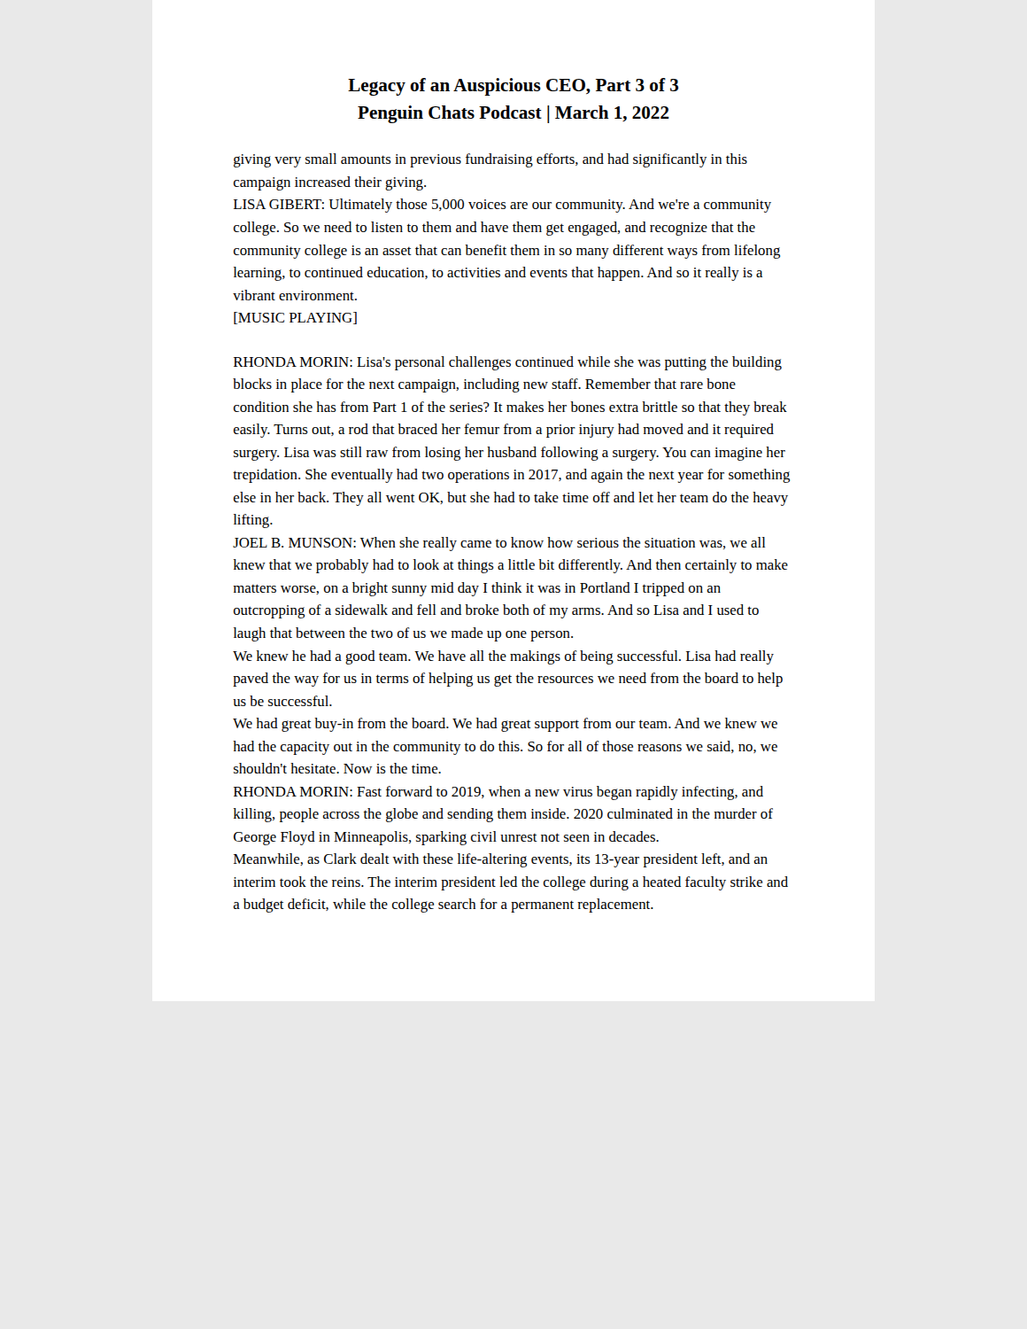Legacy of an Auspicious CEO, Part 3 of 3
Penguin Chats Podcast | March 1, 2022
giving very small amounts in previous fundraising efforts, and had significantly in this campaign increased their giving.
LISA GIBERT: Ultimately those 5,000 voices are our community. And we're a community college. So we need to listen to them and have them get engaged, and recognize that the community college is an asset that can benefit them in so many different ways from lifelong learning, to continued education, to activities and events that happen. And so it really is a vibrant environment.
[MUSIC PLAYING]
RHONDA MORIN: Lisa's personal challenges continued while she was putting the building blocks in place for the next campaign, including new staff. Remember that rare bone condition she has from Part 1 of the series? It makes her bones extra brittle so that they break easily. Turns out, a rod that braced her femur from a prior injury had moved and it required surgery. Lisa was still raw from losing her husband following a surgery. You can imagine her trepidation. She eventually had two operations in 2017, and again the next year for something else in her back. They all went OK, but she had to take time off and let her team do the heavy lifting.
JOEL B. MUNSON: When she really came to know how serious the situation was, we all knew that we probably had to look at things a little bit differently. And then certainly to make matters worse, on a bright sunny mid day I think it was in Portland I tripped on an outcropping of a sidewalk and fell and broke both of my arms. And so Lisa and I used to laugh that between the two of us we made up one person.
We knew he had a good team. We have all the makings of being successful. Lisa had really paved the way for us in terms of helping us get the resources we need from the board to help us be successful.
We had great buy-in from the board. We had great support from our team. And we knew we had the capacity out in the community to do this. So for all of those reasons we said, no, we shouldn't hesitate. Now is the time.
RHONDA MORIN: Fast forward to 2019, when a new virus began rapidly infecting, and killing, people across the globe and sending them inside. 2020 culminated in the murder of George Floyd in Minneapolis, sparking civil unrest not seen in decades.
Meanwhile, as Clark dealt with these life-altering events, its 13-year president left, and an interim took the reins. The interim president led the college during a heated faculty strike and a budget deficit, while the college search for a permanent replacement.